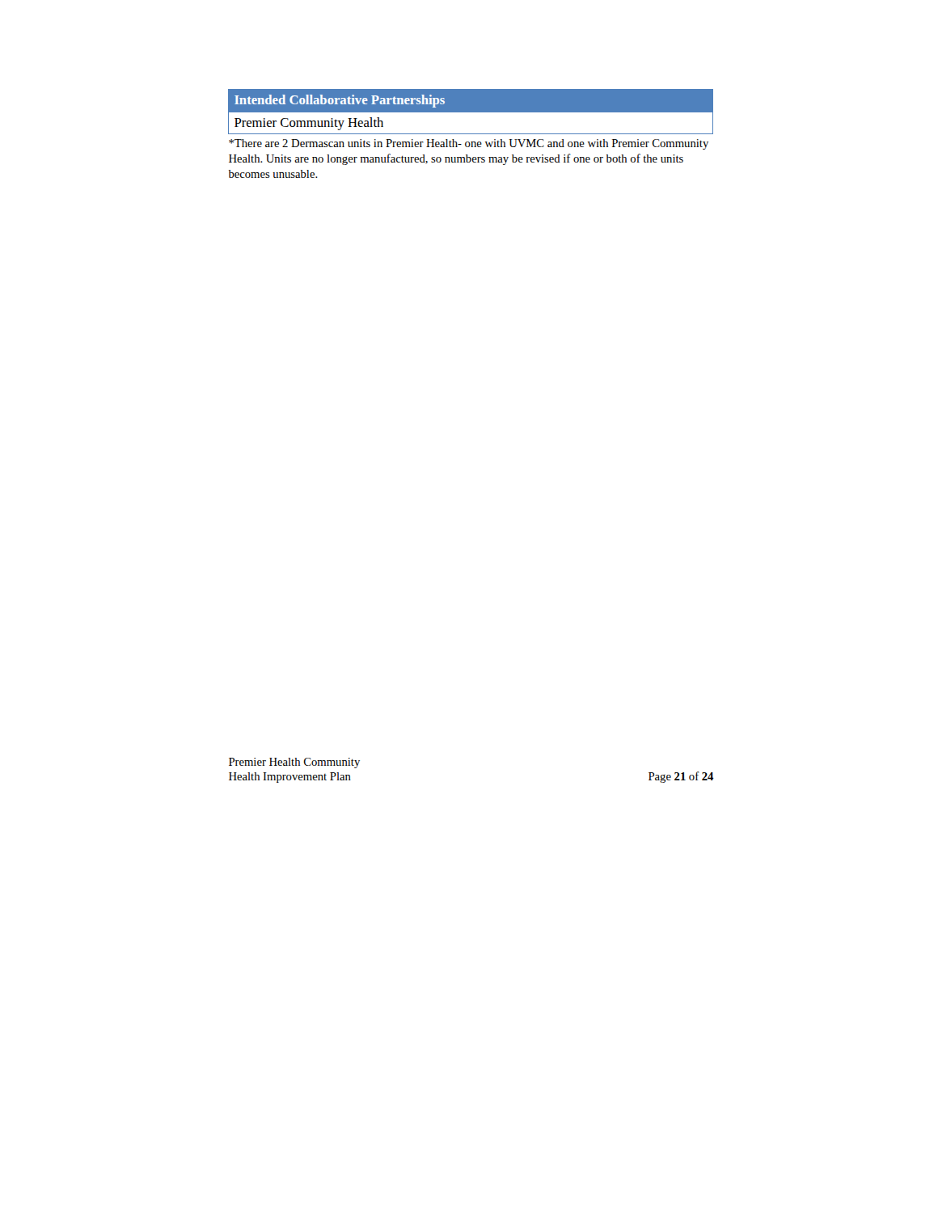| Intended Collaborative Partnerships |
| --- |
| Premier Community Health |
*There are 2 Dermascan units in Premier Health- one with UVMC and one with Premier Community Health. Units are no longer manufactured, so numbers may be revised if one or both of the units becomes unusable.
Premier Health Community
Health Improvement Plan
Page 21 of 24